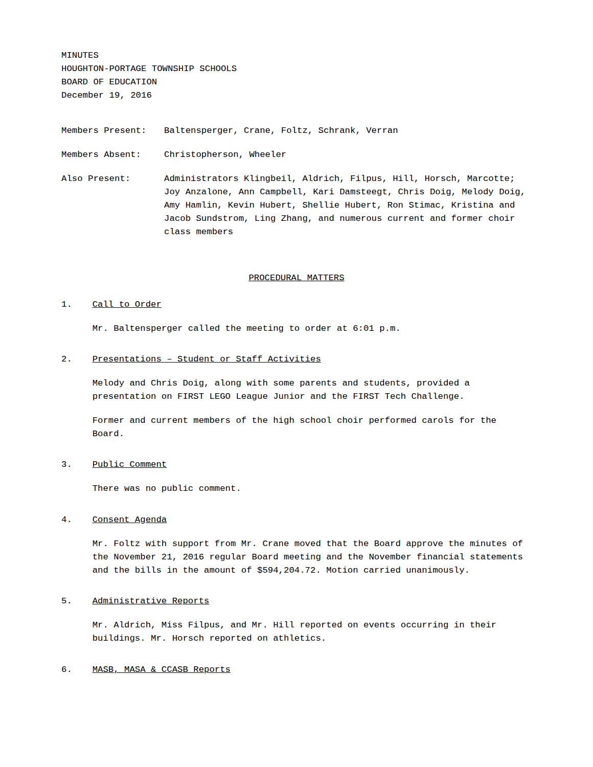MINUTES
HOUGHTON-PORTAGE TOWNSHIP SCHOOLS
BOARD OF EDUCATION
December 19, 2016
| Members Present: | Baltensperger, Crane, Foltz, Schrank, Verran |
| Members Absent: | Christopherson, Wheeler |
| Also Present: | Administrators Klingbeil, Aldrich, Filpus, Hill, Horsch, Marcotte; Joy Anzalone, Ann Campbell, Kari Damsteegt, Chris Doig, Melody Doig, Amy Hamlin, Kevin Hubert, Shellie Hubert, Ron Stimac, Kristina and Jacob Sundstrom, Ling Zhang, and numerous current and former choir class members |
PROCEDURAL MATTERS
Call to Order
Mr. Baltensperger called the meeting to order at 6:01 p.m.
Presentations – Student or Staff Activities
Melody and Chris Doig, along with some parents and students, provided a presentation on FIRST LEGO League Junior and the FIRST Tech Challenge.
Former and current members of the high school choir performed carols for the Board.
Public Comment
There was no public comment.
Consent Agenda
Mr. Foltz with support from Mr. Crane moved that the Board approve the minutes of the November 21, 2016 regular Board meeting and the November financial statements and the bills in the amount of $594,204.72. Motion carried unanimously.
Administrative Reports
Mr. Aldrich, Miss Filpus, and Mr. Hill reported on events occurring in their buildings. Mr. Horsch reported on athletics.
MASB, MASA & CCASB Reports